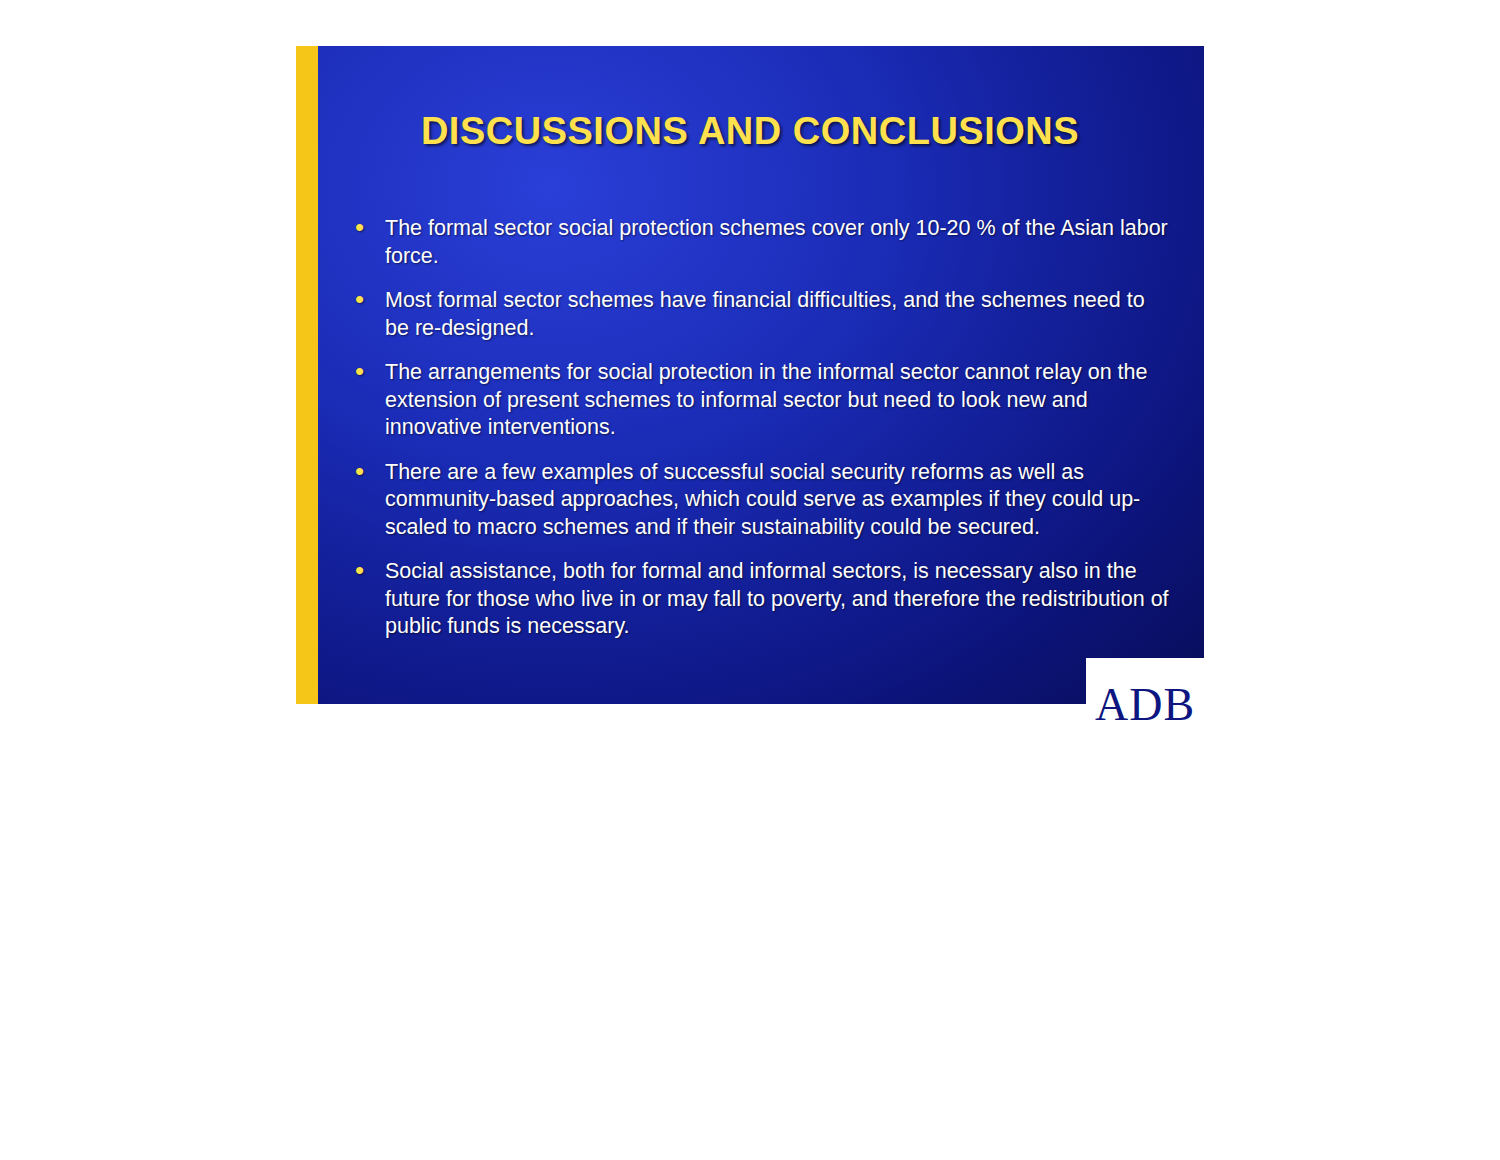DISCUSSIONS AND CONCLUSIONS
The formal sector social protection schemes cover only 10-20 % of the Asian labor force.
Most formal sector schemes have financial difficulties, and the schemes need to be re-designed.
The arrangements for social protection in the informal sector cannot relay on the extension of present schemes to informal sector but need to look new and innovative interventions.
There are a few examples of successful social security reforms as well as community-based approaches, which could serve as examples if they could up-scaled to macro schemes and if their sustainability could be secured.
Social assistance, both for formal and informal sectors, is necessary also in the future for those who live in or may fall to poverty, and therefore the redistribution of public funds is necessary.
28
ADB